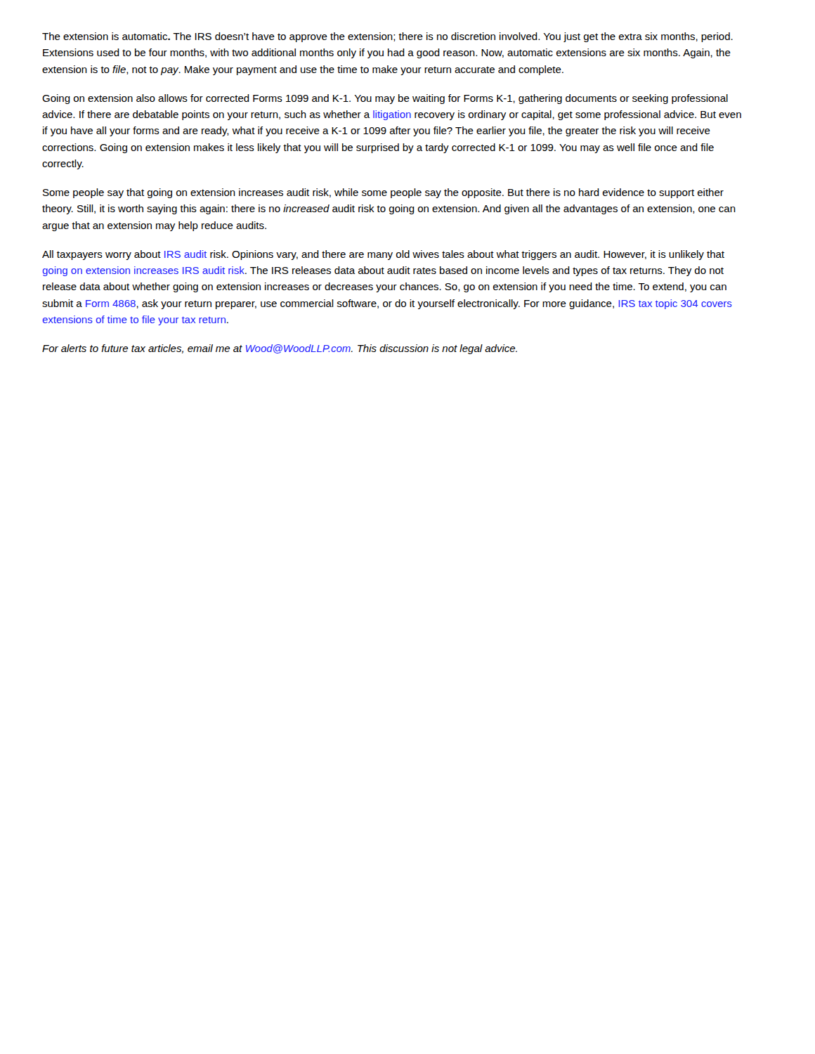The extension is automatic. The IRS doesn’t have to approve the extension; there is no discretion involved. You just get the extra six months, period. Extensions used to be four months, with two additional months only if you had a good reason. Now, automatic extensions are six months. Again, the extension is to file, not to pay. Make your payment and use the time to make your return accurate and complete.
Going on extension also allows for corrected Forms 1099 and K-1. You may be waiting for Forms K-1, gathering documents or seeking professional advice. If there are debatable points on your return, such as whether a litigation recovery is ordinary or capital, get some professional advice. But even if you have all your forms and are ready, what if you receive a K-1 or 1099 after you file? The earlier you file, the greater the risk you will receive corrections. Going on extension makes it less likely that you will be surprised by a tardy corrected K-1 or 1099. You may as well file once and file correctly.
Some people say that going on extension increases audit risk, while some people say the opposite. But there is no hard evidence to support either theory. Still, it is worth saying this again: there is no increased audit risk to going on extension. And given all the advantages of an extension, one can argue that an extension may help reduce audits.
All taxpayers worry about IRS audit risk. Opinions vary, and there are many old wives tales about what triggers an audit. However, it is unlikely that going on extension increases IRS audit risk. The IRS releases data about audit rates based on income levels and types of tax returns. They do not release data about whether going on extension increases or decreases your chances. So, go on extension if you need the time. To extend, you can submit a Form 4868, ask your return preparer, use commercial software, or do it yourself electronically. For more guidance, IRS tax topic 304 covers extensions of time to file your tax return.
For alerts to future tax articles, email me at Wood@WoodLLP.com. This discussion is not legal advice.